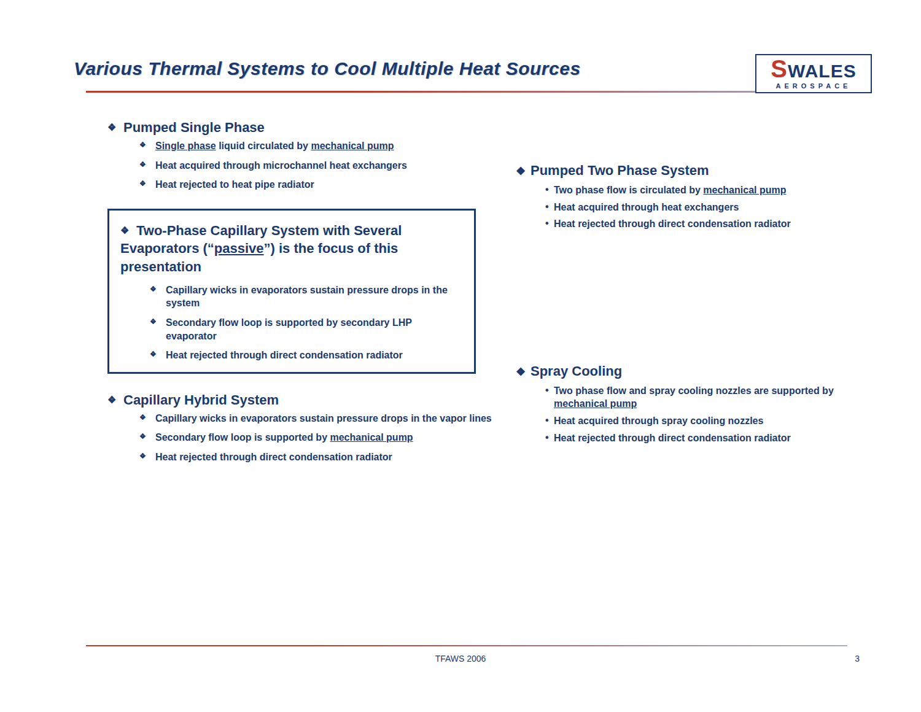Various Thermal Systems to Cool Multiple Heat Sources
SWALES
AEROSPACE
Pumped Single Phase
Single phase liquid circulated by mechanical pump
Heat acquired through microchannel heat exchangers
Heat rejected to heat pipe radiator
Two-Phase Capillary System with Several Evaporators (“passive”) is the focus of this presentation
Capillary wicks in evaporators sustain pressure drops in the system
Secondary flow loop is supported by secondary LHP evaporator
Heat rejected through direct condensation radiator
Capillary Hybrid System
Capillary wicks in evaporators sustain pressure drops in the vapor lines
Secondary flow loop is supported by mechanical pump
Heat rejected through direct condensation radiator
Pumped Two Phase System
Two phase flow is circulated by mechanical pump
Heat acquired through heat exchangers
Heat rejected through direct condensation radiator
Spray Cooling
Two phase flow and spray cooling nozzles are supported by mechanical pump
Heat acquired through spray cooling nozzles
Heat rejected through direct condensation radiator
TFAWS 2006
3